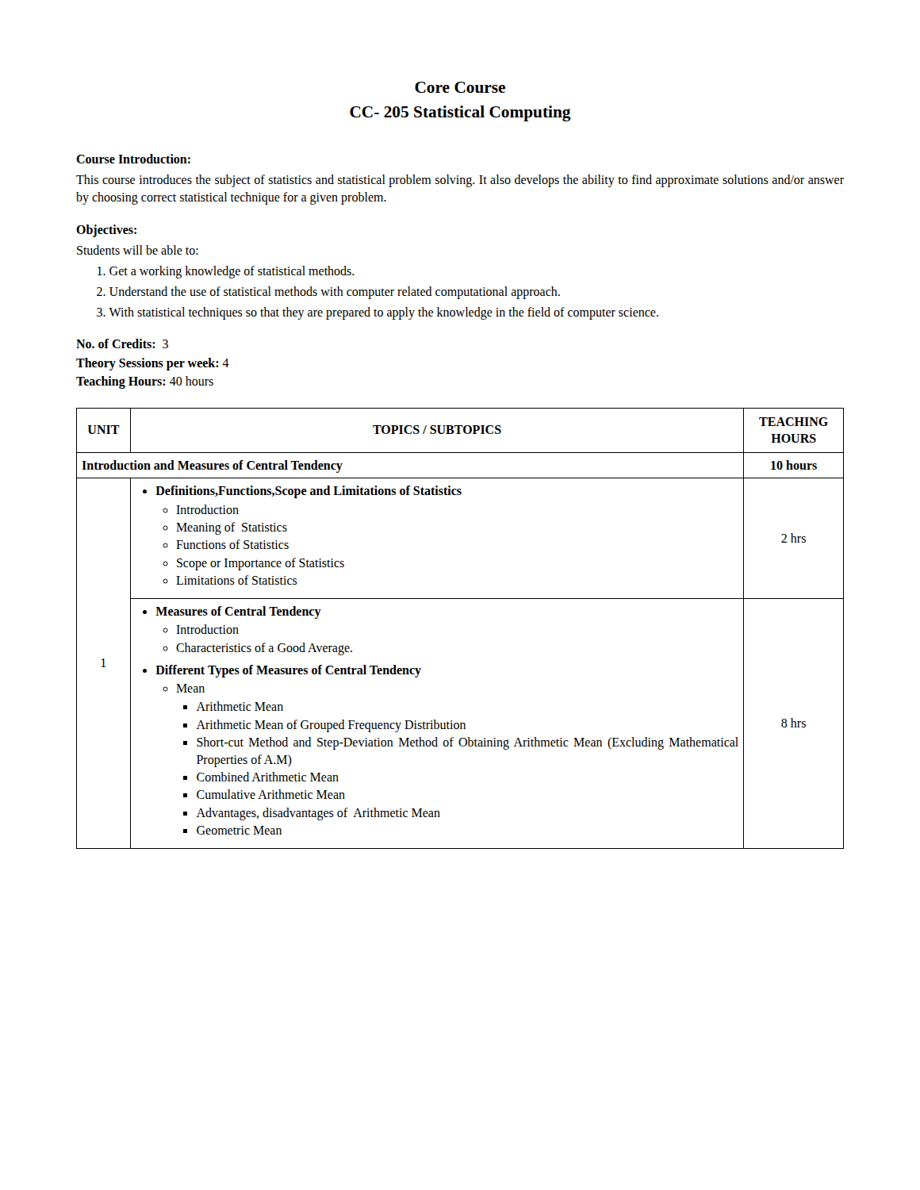Core Course
CC- 205 Statistical Computing
Course Introduction:
This course introduces the subject of statistics and statistical problem solving. It also develops the ability to find approximate solutions and/or answer by choosing correct statistical technique for a given problem.
Objectives:
Students will be able to:
Get a working knowledge of statistical methods.
Understand the use of statistical methods with computer related computational approach.
With statistical techniques so that they are prepared to apply the knowledge in the field of computer science.
No. of Credits: 3
Theory Sessions per week: 4
Teaching Hours: 40 hours
| UNIT | TOPICS / SUBTOPICS | TEACHING HOURS |
| --- | --- | --- |
| Introduction and Measures of Central Tendency | 10 hours |
| 1 | Definitions,Functions,Scope and Limitations of Statistics Introduction Meaning of Statistics Functions of Statistics Scope or Importance of Statistics Limitations of Statistics | 2 hrs |
| Measures of Central Tendency Introduction Characteristics of a Good Average. Different Types of Measures of Central Tendency Mean Arithmetic Mean Arithmetic Mean of Grouped Frequency Distribution Short-cut Method and Step-Deviation Method of Obtaining Arithmetic Mean (Excluding Mathematical Properties of A.M) Combined Arithmetic Mean Cumulative Arithmetic Mean Advantages, disadvantages of Arithmetic Mean Geometric Mean | 8 hrs |